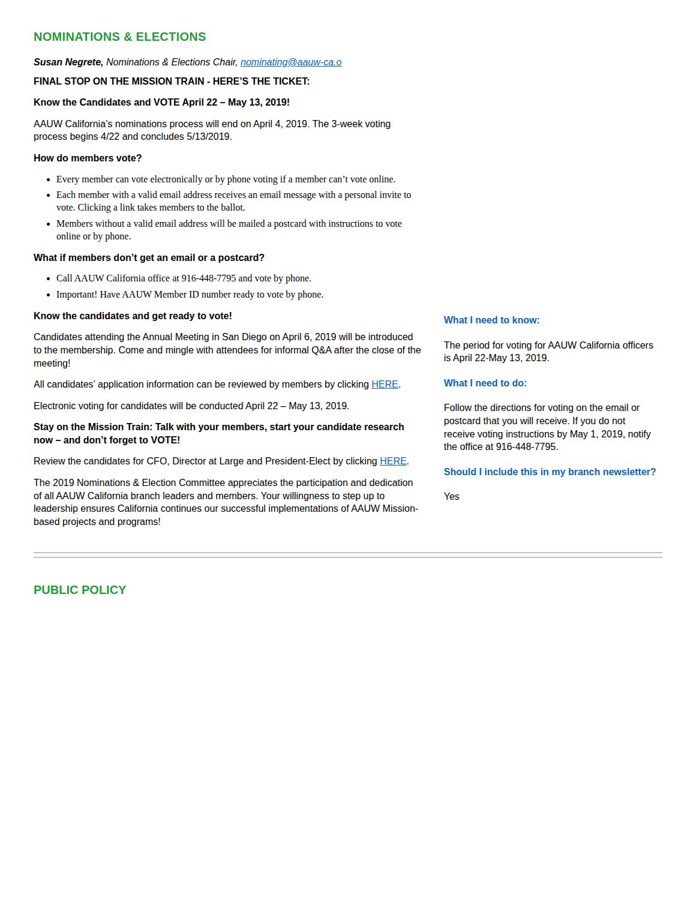NOMINATIONS & ELECTIONS
Susan Negrete, Nominations & Elections Chair, nominating@aauw-ca.o
FINAL STOP ON THE MISSION TRAIN - HERE’S THE TICKET:
Know the Candidates and VOTE April 22 – May 13, 2019!
AAUW California’s nominations process will end on April 4, 2019. The 3-week voting process begins 4/22 and concludes 5/13/2019.
How do members vote?
Every member can vote electronically or by phone voting if a member can’t vote online.
Each member with a valid email address receives an email message with a personal invite to vote. Clicking a link takes members to the ballot.
Members without a valid email address will be mailed a postcard with instructions to vote online or by phone.
What if members don’t get an email or a postcard?
Call AAUW California office at 916-448-7795 and vote by phone.
Important! Have AAUW Member ID number ready to vote by phone.
Know the candidates and get ready to vote!
Candidates attending the Annual Meeting in San Diego on April 6, 2019 will be introduced to the membership. Come and mingle with attendees for informal Q&A after the close of the meeting!
All candidates’ application information can be reviewed by members by clicking HERE.
Electronic voting for candidates will be conducted April 22 – May 13, 2019.
Stay on the Mission Train: Talk with your members, start your candidate research now – and don’t forget to VOTE!
Review the candidates for CFO, Director at Large and President-Elect by clicking HERE.
The 2019 Nominations & Election Committee appreciates the participation and dedication of all AAUW California branch leaders and members. Your willingness to step up to leadership ensures California continues our successful implementations of AAUW Mission-based projects and programs!
What I need to know:
The period for voting for AAUW California officers is April 22-May 13, 2019.
What I need to do:
Follow the directions for voting on the email or postcard that you will receive. If you do not receive voting instructions by May 1, 2019, notify the office at 916-448-7795.
Should I include this in my branch newsletter?
Yes
PUBLIC POLICY